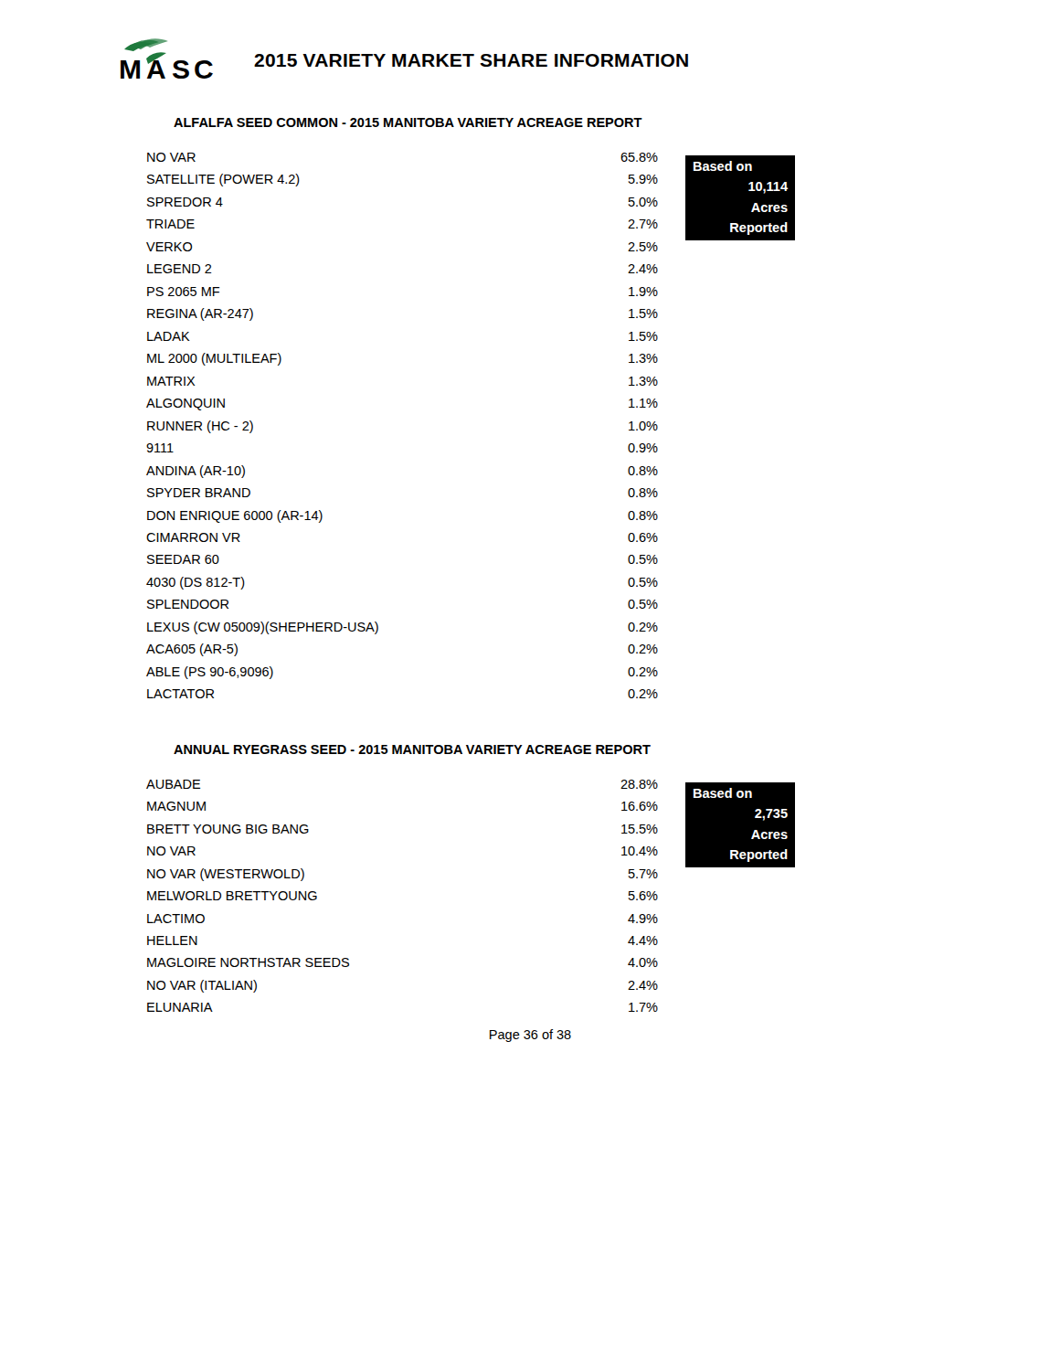M A S C
2015 VARIETY MARKET SHARE INFORMATION
ALFALFA SEED COMMON - 2015 MANITOBA VARIETY ACREAGE REPORT
Based on 10,114 Acres Reported
| NO VAR | 65.8% |
| SATELLITE (POWER 4.2) | 5.9% |
| SPREDOR 4 | 5.0% |
| TRIADE | 2.7% |
| VERKO | 2.5% |
| LEGEND 2 | 2.4% |
| PS 2065 MF | 1.9% |
| REGINA (AR-247) | 1.5% |
| LADAK | 1.5% |
| ML 2000 (MULTILEAF) | 1.3% |
| MATRIX | 1.3% |
| ALGONQUIN | 1.1% |
| RUNNER (HC - 2) | 1.0% |
| 9111 | 0.9% |
| ANDINA (AR-10) | 0.8% |
| SPYDER BRAND | 0.8% |
| DON ENRIQUE 6000 (AR-14) | 0.8% |
| CIMARRON VR | 0.6% |
| SEEDAR 60 | 0.5% |
| 4030 (DS 812-T) | 0.5% |
| SPLENDOOR | 0.5% |
| LEXUS (CW 05009)(SHEPHERD-USA) | 0.2% |
| ACA605 (AR-5) | 0.2% |
| ABLE (PS 90-6,9096) | 0.2% |
| LACTATOR | 0.2% |
ANNUAL RYEGRASS SEED - 2015 MANITOBA VARIETY ACREAGE REPORT
Based on 2,735 Acres Reported
| AUBADE | 28.8% |
| MAGNUM | 16.6% |
| BRETT YOUNG BIG BANG | 15.5% |
| NO VAR | 10.4% |
| NO VAR (WESTERWOLD) | 5.7% |
| MELWORLD BRETTYOUNG | 5.6% |
| LACTIMO | 4.9% |
| HELLEN | 4.4% |
| MAGLOIRE NORTHSTAR SEEDS | 4.0% |
| NO VAR (ITALIAN) | 2.4% |
| ELUNARIA | 1.7% |
Page 36 of 38